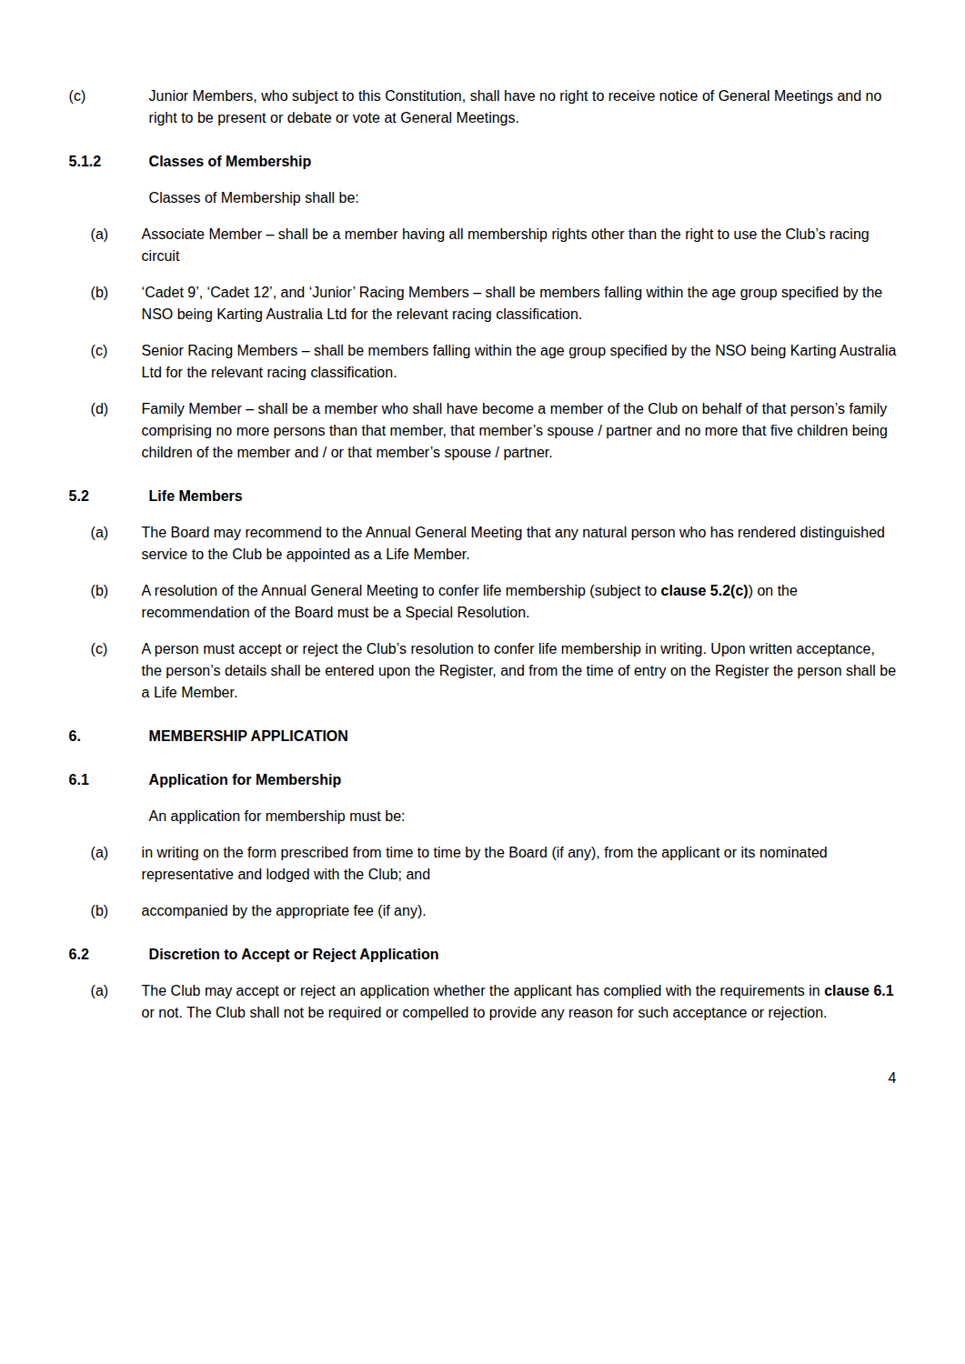(c)
Junior Members, who subject to this Constitution, shall have no right to receive notice of General Meetings and no right to be present or debate or vote at General Meetings.
5.1.2
Classes of Membership
Classes of Membership shall be:
(a)
Associate Member – shall be a member having all membership rights other than the right to use the Club’s racing circuit
(b)
‘Cadet 9’, ‘Cadet 12’, and ‘Junior’ Racing Members – shall be members falling within the age group specified by the NSO being Karting Australia Ltd for the relevant racing classification.
(c)
Senior Racing Members – shall be members falling within the age group specified by the NSO being Karting Australia Ltd for the relevant racing classification.
(d)
Family Member – shall be a member who shall have become a member of the Club on behalf of that person’s family comprising no more persons than that member, that member’s spouse / partner and no more that five children being children of the member and / or that member’s spouse / partner.
5.2
Life Members
(a)
The Board may recommend to the Annual General Meeting that any natural person who has rendered distinguished service to the Club be appointed as a Life Member.
(b)
A resolution of the Annual General Meeting to confer life membership (subject to clause 5.2(c)) on the recommendation of the Board must be a Special Resolution.
(c)
A person must accept or reject the Club’s resolution to confer life membership in writing. Upon written acceptance, the person’s details shall be entered upon the Register, and from the time of entry on the Register the person shall be a Life Member.
6.
MEMBERSHIP APPLICATION
6.1
Application for Membership
An application for membership must be:
(a)
in writing on the form prescribed from time to time by the Board (if any), from the applicant or its nominated representative and lodged with the Club; and
(b)
accompanied by the appropriate fee (if any).
6.2
Discretion to Accept or Reject Application
(a)
The Club may accept or reject an application whether the applicant has complied with the requirements in clause 6.1 or not. The Club shall not be required or compelled to provide any reason for such acceptance or rejection.
4